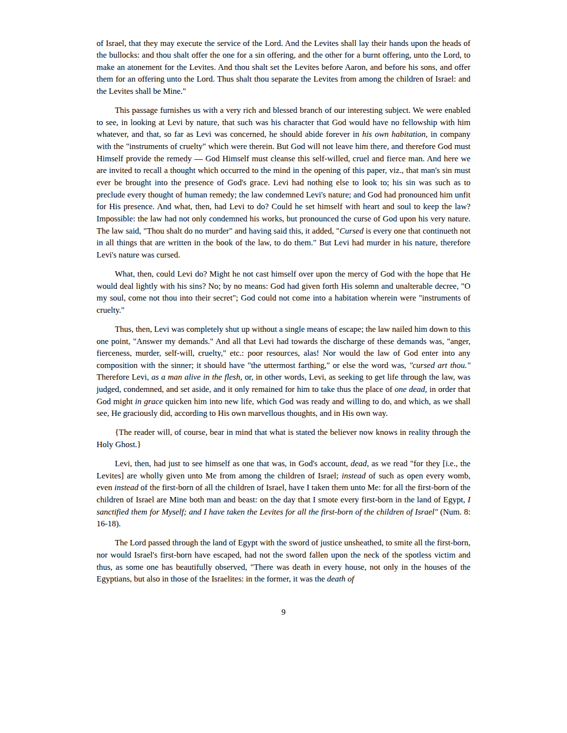of Israel, that they may execute the service of the Lord. And the Levites shall lay their hands upon the heads of the bullocks: and thou shalt offer the one for a sin offering, and the other for a burnt offering, unto the Lord, to make an atonement for the Levites. And thou shalt set the Levites before Aaron, and before his sons, and offer them for an offering unto the Lord. Thus shalt thou separate the Levites from among the children of Israel: and the Levites shall be Mine."
This passage furnishes us with a very rich and blessed branch of our interesting subject. We were enabled to see, in looking at Levi by nature, that such was his character that God would have no fellowship with him whatever, and that, so far as Levi was concerned, he should abide forever in his own habitation, in company with the "instruments of cruelty" which were therein. But God will not leave him there, and therefore God must Himself provide the remedy — God Himself must cleanse this self-willed, cruel and fierce man. And here we are invited to recall a thought which occurred to the mind in the opening of this paper, viz., that man's sin must ever be brought into the presence of God's grace. Levi had nothing else to look to; his sin was such as to preclude every thought of human remedy; the law condemned Levi's nature; and God had pronounced him unfit for His presence. And what, then, had Levi to do? Could he set himself with heart and soul to keep the law? Impossible: the law had not only condemned his works, but pronounced the curse of God upon his very nature. The law said, "Thou shalt do no murder" and having said this, it added, "Cursed is every one that continueth not in all things that are written in the book of the law, to do them." But Levi had murder in his nature, therefore Levi's nature was cursed.
What, then, could Levi do? Might he not cast himself over upon the mercy of God with the hope that He would deal lightly with his sins? No; by no means: God had given forth His solemn and unalterable decree, "O my soul, come not thou into their secret"; God could not come into a habitation wherein were "instruments of cruelty."
Thus, then, Levi was completely shut up without a single means of escape; the law nailed him down to this one point, "Answer my demands." And all that Levi had towards the discharge of these demands was, "anger, fierceness, murder, self-will, cruelty," etc.: poor resources, alas! Nor would the law of God enter into any composition with the sinner; it should have "the uttermost farthing," or else the word was, "cursed art thou." Therefore Levi, as a man alive in the flesh, or, in other words, Levi, as seeking to get life through the law, was judged, condemned, and set aside, and it only remained for him to take thus the place of one dead, in order that God might in grace quicken him into new life, which God was ready and willing to do, and which, as we shall see, He graciously did, according to His own marvellous thoughts, and in His own way.
{The reader will, of course, bear in mind that what is stated the believer now knows in reality through the Holy Ghost.}
Levi, then, had just to see himself as one that was, in God's account, dead, as we read "for they [i.e., the Levites] are wholly given unto Me from among the children of Israel; instead of such as open every womb, even instead of the first-born of all the children of Israel, have I taken them unto Me: for all the first-born of the children of Israel are Mine both man and beast: on the day that I smote every first-born in the land of Egypt, I sanctified them for Myself; and I have taken the Levites for all the first-born of the children of Israel" (Num. 8: 16-18).
The Lord passed through the land of Egypt with the sword of justice unsheathed, to smite all the first-born, nor would Israel's first-born have escaped, had not the sword fallen upon the neck of the spotless victim and thus, as some one has beautifully observed, "There was death in every house, not only in the houses of the Egyptians, but also in those of the Israelites: in the former, it was the death of
9